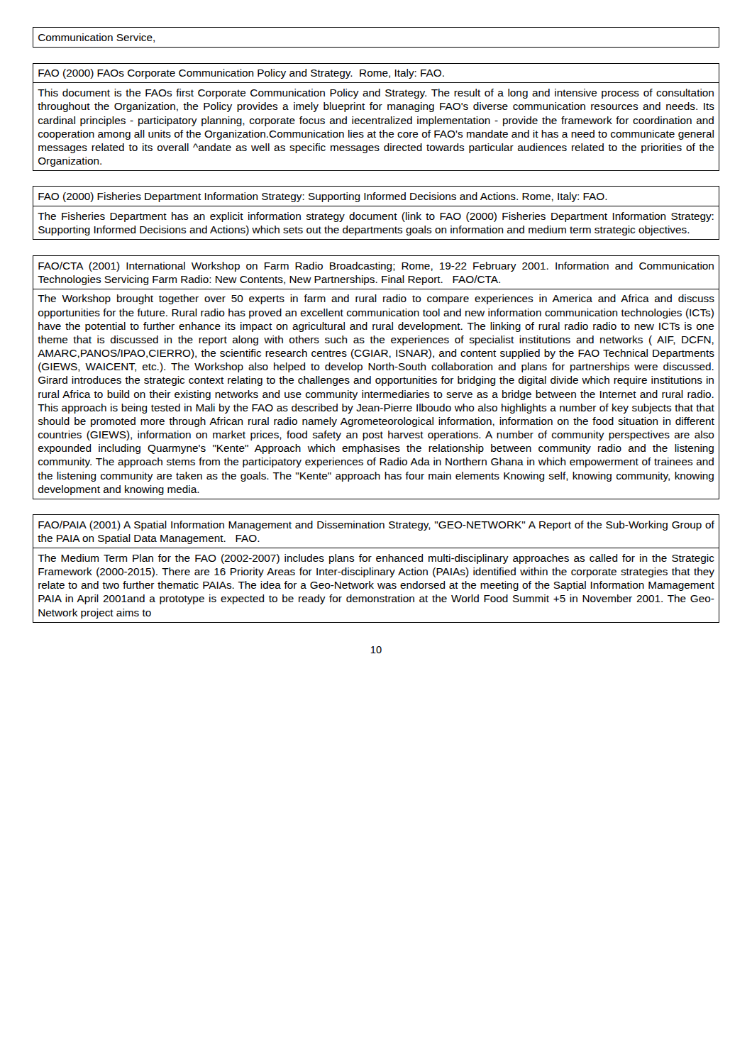| Communication Service, |
| FAO (2000) FAOs Corporate Communication Policy and Strategy. Rome, Italy: FAO. |
| This document is the FAOs first Corporate Communication Policy and Strategy. The result of a long and intensive process of consultation throughout the Organization, the Policy provides a imely blueprint for managing FAO's diverse communication resources and needs. Its cardinal principles - participatory planning, corporate focus and iecentralized implementation - provide the framework for coordination and cooperation among all units of the Organization.Communication lies at the core of FAO's mandate and it has a need to communicate general messages related to its overall ^andate as well as specific messages directed towards particular audiences related to the priorities of the Organization. |
| FAO (2000) Fisheries Department Information Strategy: Supporting Informed Decisions and Actions. Rome, Italy: FAO. |
| The Fisheries Department has an explicit information strategy document (link to FAO (2000) Fisheries Department Information Strategy: Supporting Informed Decisions and Actions) which sets out the departments goals on information and medium term strategic objectives. |
| FAO/CTA (2001) International Workshop on Farm Radio Broadcasting; Rome, 19-22 February 2001. Information and Communication Technologies Servicing Farm Radio: New Contents, New Partnerships. Final Report. FAO/CTA. |
| The Workshop brought together over 50 experts in farm and rural radio to compare experiences in America and Africa and discuss opportunities for the future. Rural radio has proved an excellent communication tool and new information communication technologies (ICTs) have the potential to further enhance its impact on agricultural and rural development. The linking of rural radio radio to new ICTs is one theme that is discussed in the report along with others such as the experiences of specialist institutions and networks ( AIF, DCFN, AMARC,PANOS/IPAO,CIERRO), the scientific research centres (CGIAR, ISNAR), and content supplied by the FAO Technical Departments (GIEWS, WAICENT, etc.). The Workshop also helped to develop North-South collaboration and plans for partnerships were discussed. Girard introduces the strategic context relating to the challenges and opportunities for bridging the digital divide which require institutions in rural Africa to build on their existing networks and use community intermediaries to serve as a bridge between the Internet and rural radio. This approach is being tested in Mali by the FAO as described by Jean-Pierre Ilboudo who also highlights a number of key subjects that that should be promoted more through African rural radio namely Agrometeorological information, information on the food situation in different countries (GIEWS), information on market prices, food safety an post harvest operations. A number of community perspectives are also expounded including Quarmyne's "Kente" Approach which emphasises the relationship between community radio and the listening community. The approach stems from the participatory experiences of Radio Ada in Northern Ghana in which empowerment of trainees and the listening community are taken as the goals. The "Kente" approach has four main elements Knowing self, knowing community, knowing development and knowing media. |
| FAO/PAIA (2001) A Spatial Information Management and Dissemination Strategy, "GEO-NETWORK" A Report of the Sub-Working Group of the PAIA on Spatial Data Management. FAO. |
| The Medium Term Plan for the FAO (2002-2007) includes plans for enhanced multi-disciplinary approaches as called for in the Strategic Framework (2000-2015). There are 16 Priority Areas for Inter-disciplinary Action (PAIAs) identified within the corporate strategies that they relate to and two further thematic PAIAs. The idea for a Geo-Network was endorsed at the meeting of the Saptial Information Mamagement PAIA in April 2001and a prototype is expected to be ready for demonstration at the World Food Summit +5 in November 2001. The Geo-Network project aims to |
10